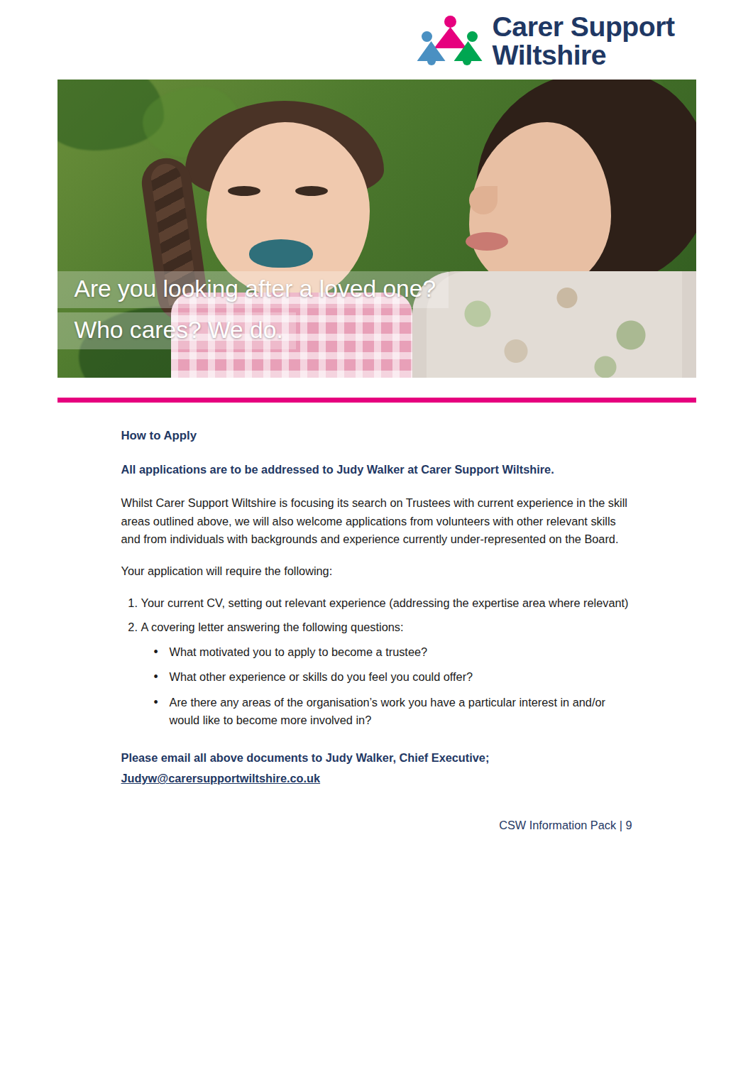Carer Support
Wiltshire
Are you looking after a loved one?
Who cares? We do.
How to Apply
All applications are to be addressed to Judy Walker at Carer Support Wiltshire.
Whilst Carer Support Wiltshire is focusing its search on Trustees with current experience in the skill areas outlined above, we will also welcome applications from volunteers with other relevant skills and from individuals with backgrounds and experience currently under-represented on the Board.
Your application will require the following:
Your current CV, setting out relevant experience (addressing the expertise area where relevant)
A covering letter answering the following questions:
What motivated you to apply to become a trustee?
What other experience or skills do you feel you could offer?
Are there any areas of the organisation’s work you have a particular interest in and/or would like to become more involved in?
Please email all above documents to Judy Walker, Chief Executive;
Judyw@carersupportwiltshire.co.uk
CSW Information Pack | 9